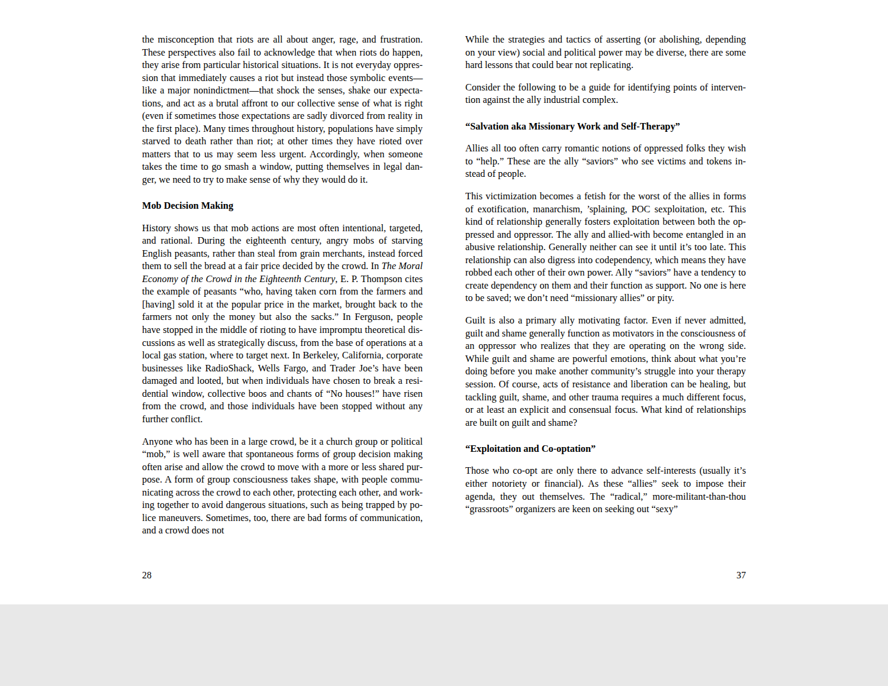the misconception that riots are all about anger, rage, and frustration. These perspectives also fail to acknowledge that when riots do happen, they arise from particular historical situations. It is not everyday oppression that immediately causes a riot but instead those symbolic events—like a major nonindictment—that shock the senses, shake our expectations, and act as a brutal affront to our collective sense of what is right (even if sometimes those expectations are sadly divorced from reality in the first place). Many times throughout history, populations have simply starved to death rather than riot; at other times they have rioted over matters that to us may seem less urgent. Accordingly, when someone takes the time to go smash a window, putting themselves in legal danger, we need to try to make sense of why they would do it.
Mob Decision Making
History shows us that mob actions are most often intentional, targeted, and rational. During the eighteenth century, angry mobs of starving English peasants, rather than steal from grain merchants, instead forced them to sell the bread at a fair price decided by the crowd. In The Moral Economy of the Crowd in the Eighteenth Century, E. P. Thompson cites the example of peasants “who, having taken corn from the farmers and [having] sold it at the popular price in the market, brought back to the farmers not only the money but also the sacks.” In Ferguson, people have stopped in the middle of rioting to have impromptu theoretical discussions as well as strategically discuss, from the base of operations at a local gas station, where to target next. In Berkeley, California, corporate businesses like RadioShack, Wells Fargo, and Trader Joe’s have been damaged and looted, but when individuals have chosen to break a residential window, collective boos and chants of “No houses!” have risen from the crowd, and those individuals have been stopped without any further conflict.
Anyone who has been in a large crowd, be it a church group or political “mob,” is well aware that spontaneous forms of group decision making often arise and allow the crowd to move with a more or less shared purpose. A form of group consciousness takes shape, with people communicating across the crowd to each other, protecting each other, and working together to avoid dangerous situations, such as being trapped by police maneuvers. Sometimes, too, there are bad forms of communication, and a crowd does not
28
While the strategies and tactics of asserting (or abolishing, depending on your view) social and political power may be diverse, there are some hard lessons that could bear not replicating.
Consider the following to be a guide for identifying points of intervention against the ally industrial complex.
“Salvation aka Missionary Work and Self-Therapy”
Allies all too often carry romantic notions of oppressed folks they wish to “help.” These are the ally “saviors” who see victims and tokens instead of people.
This victimization becomes a fetish for the worst of the allies in forms of exotification, manarchism, ’splaining, POC sexploitation, etc. This kind of relationship generally fosters exploitation between both the oppressed and oppressor. The ally and allied-with become entangled in an abusive relationship. Generally neither can see it until it’s too late. This relationship can also digress into codependency, which means they have robbed each other of their own power. Ally “saviors” have a tendency to create dependency on them and their function as support. No one is here to be saved; we don’t need “missionary allies” or pity.
Guilt is also a primary ally motivating factor. Even if never admitted, guilt and shame generally function as motivators in the consciousness of an oppressor who realizes that they are operating on the wrong side. While guilt and shame are powerful emotions, think about what you’re doing before you make another community’s struggle into your therapy session. Of course, acts of resistance and liberation can be healing, but tackling guilt, shame, and other trauma requires a much different focus, or at least an explicit and consensual focus. What kind of relationships are built on guilt and shame?
“Exploitation and Co-optation”
Those who co-opt are only there to advance self-interests (usually it’s either notoriety or financial). As these “allies” seek to impose their agenda, they out themselves. The “radical,” more-militant-than-thou “grassroots” organizers are keen on seeking out “sexy”
37